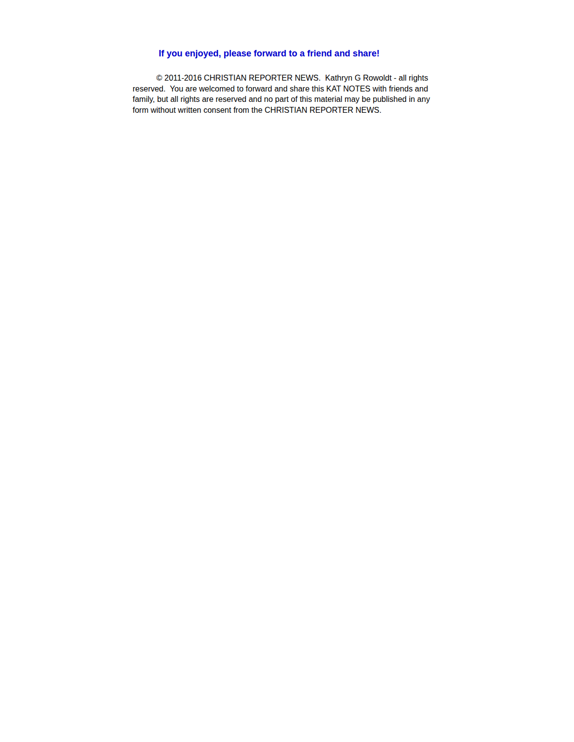If you enjoyed, please forward to a friend and share!
© 2011-2016 CHRISTIAN REPORTER NEWS. Kathryn G Rowoldt - all rights reserved. You are welcomed to forward and share this KAT NOTES with friends and family, but all rights are reserved and no part of this material may be published in any form without written consent from the CHRISTIAN REPORTER NEWS.